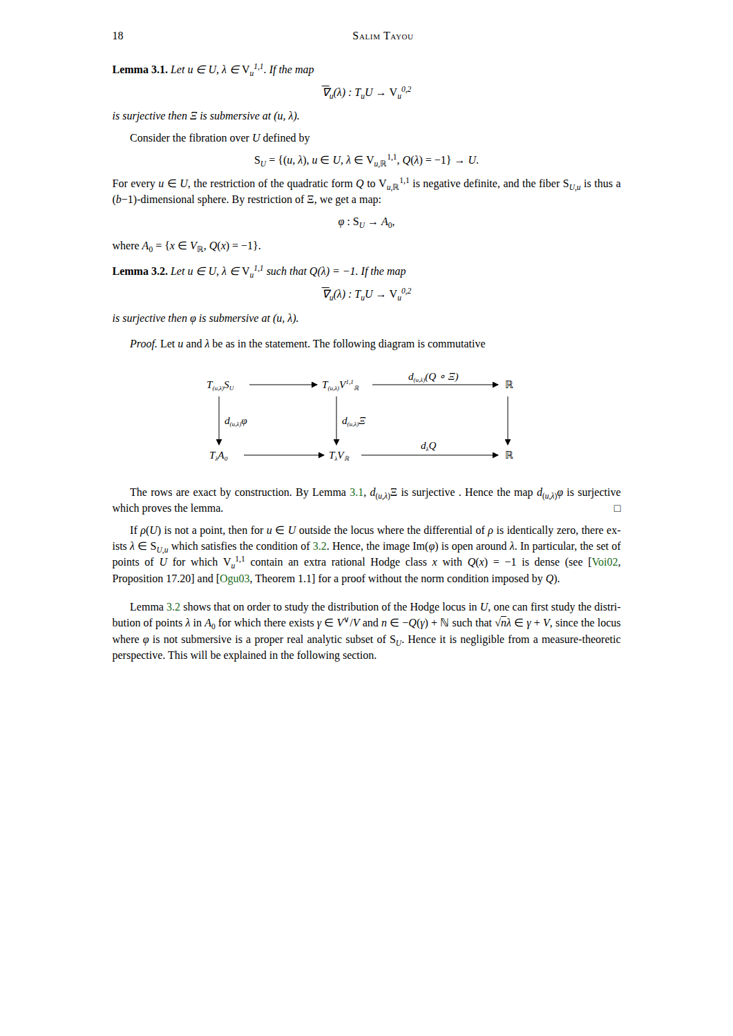18 Salim Tayou
Lemma 3.1. Let u ∈ U, λ ∈ Vu1,1. If the map
∇u(λ) : TuU → Vu0,2
is surjective then Ξ is submersive at (u, λ).
Consider the fibration over U defined by
SU = {(u, λ), u ∈ U, λ ∈ Vu,ℝ1,1, Q(λ) = −1} → U.
For every u ∈ U, the restriction of the quadratic form Q to Vu,ℝ1,1 is negative definite, and the fiber SU,u is thus a (b−1)-dimensional sphere. By restriction of Ξ, we get a map:
φ : SU → A0,
where A0 = {x ∈ Vℝ, Q(x) = −1}.
Lemma 3.2. Let u ∈ U, λ ∈ Vu1,1 such that Q(λ) = −1. If the map
∇u(λ) : TuU → Vu0,2
is surjective then φ is submersive at (u, λ).
Proof. Let u and λ be as in the statement. The following diagram is commutative
T(u,λ)SU T(u,λ)V1,1ℝ ℝ TλA0 TλVℝ ℝ d(u,λ)(Q ∘ Ξ) d(u,λ)φ d(u,λ)Ξ dλQ
The rows are exact by construction. By Lemma 3.1, d(u,λ)Ξ is surjective . Hence the map d(u,λ)φ is surjective which proves the lemma. □
If ρ(U) is not a point, then for u ∈ U outside the locus where the differential of ρ is identically zero, there exists λ ∈ SU,u which satisfies the condition of 3.2. Hence, the image Im(φ) is open around λ. In particular, the set of points of U for which Vu1,1 contain an extra rational Hodge class x with Q(x) = −1 is dense (see [Voi02, Proposition 17.20] and [Ogu03, Theorem 1.1] for a proof without the norm condition imposed by Q).
Lemma 3.2 shows that on order to study the distribution of the Hodge locus in U, one can first study the distribution of points λ in A0 for which there exists γ ∈ V∨/V and n ∈ −Q(γ) + ℕ such that √nλ ∈ γ + V, since the locus where φ is not submersive is a proper real analytic subset of SU. Hence it is negligible from a measure-theoretic perspective. This will be explained in the following section.